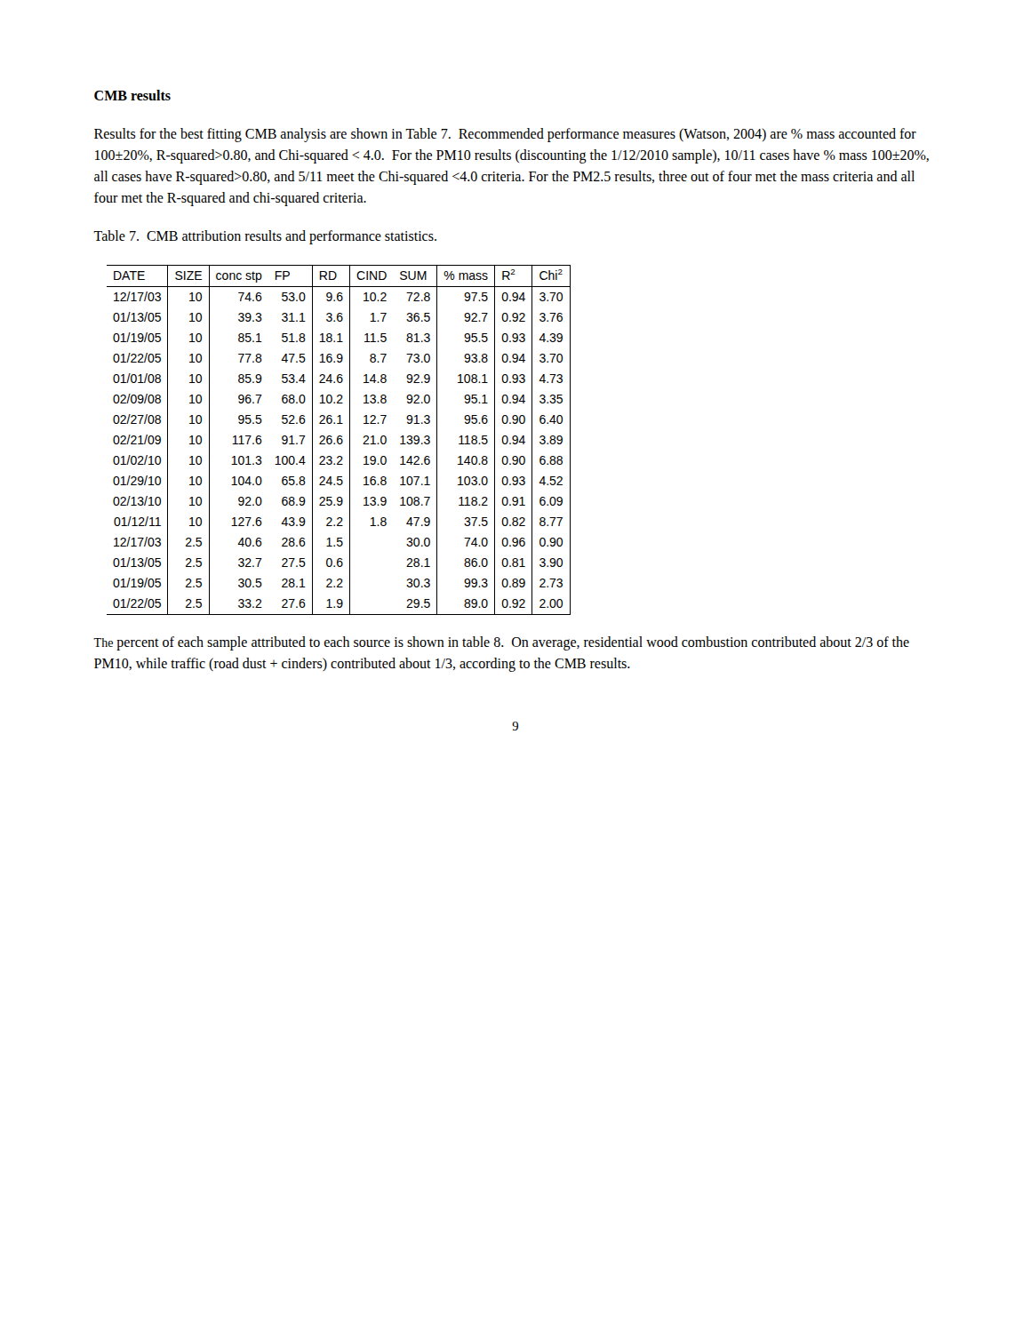CMB results
Results for the best fitting CMB analysis are shown in Table 7. Recommended performance measures (Watson, 2004) are % mass accounted for 100±20%, R-squared>0.80, and Chi-squared < 4.0. For the PM10 results (discounting the 1/12/2010 sample), 10/11 cases have % mass 100±20%, all cases have R-squared>0.80, and 5/11 meet the Chi-squared <4.0 criteria. For the PM2.5 results, three out of four met the mass criteria and all four met the R-squared and chi-squared criteria.
Table 7. CMB attribution results and performance statistics.
| DATE | SIZE | conc stp | FP | RD | CIND | SUM | % mass | R 2 | Chi 2 |
| --- | --- | --- | --- | --- | --- | --- | --- | --- | --- |
| 12/17/03 | 10 | 74.6 | 53.0 | 9.6 | 10.2 | 72.8 | 97.5 | 0.94 | 3.70 |
| 01/13/05 | 10 | 39.3 | 31.1 | 3.6 | 1.7 | 36.5 | 92.7 | 0.92 | 3.76 |
| 01/19/05 | 10 | 85.1 | 51.8 | 18.1 | 11.5 | 81.3 | 95.5 | 0.93 | 4.39 |
| 01/22/05 | 10 | 77.8 | 47.5 | 16.9 | 8.7 | 73.0 | 93.8 | 0.94 | 3.70 |
| 01/01/08 | 10 | 85.9 | 53.4 | 24.6 | 14.8 | 92.9 | 108.1 | 0.93 | 4.73 |
| 02/09/08 | 10 | 96.7 | 68.0 | 10.2 | 13.8 | 92.0 | 95.1 | 0.94 | 3.35 |
| 02/27/08 | 10 | 95.5 | 52.6 | 26.1 | 12.7 | 91.3 | 95.6 | 0.90 | 6.40 |
| 02/21/09 | 10 | 117.6 | 91.7 | 26.6 | 21.0 | 139.3 | 118.5 | 0.94 | 3.89 |
| 01/02/10 | 10 | 101.3 | 100.4 | 23.2 | 19.0 | 142.6 | 140.8 | 0.90 | 6.88 |
| 01/29/10 | 10 | 104.0 | 65.8 | 24.5 | 16.8 | 107.1 | 103.0 | 0.93 | 4.52 |
| 02/13/10 | 10 | 92.0 | 68.9 | 25.9 | 13.9 | 108.7 | 118.2 | 0.91 | 6.09 |
| 01/12/11 | 10 | 127.6 | 43.9 | 2.2 | 1.8 | 47.9 | 37.5 | 0.82 | 8.77 |
| 12/17/03 | 2.5 | 40.6 | 28.6 | 1.5 | | 30.0 | 74.0 | 0.96 | 0.90 |
| 01/13/05 | 2.5 | 32.7 | 27.5 | 0.6 | | 28.1 | 86.0 | 0.81 | 3.90 |
| 01/19/05 | 2.5 | 30.5 | 28.1 | 2.2 | | 30.3 | 99.3 | 0.89 | 2.73 |
| 01/22/05 | 2.5 | 33.2 | 27.6 | 1.9 | | 29.5 | 89.0 | 0.92 | 2.00 |
The percent of each sample attributed to each source is shown in table 8. On average, residential wood combustion contributed about 2/3 of the PM10, while traffic (road dust + cinders) contributed about 1/3, according to the CMB results.
9